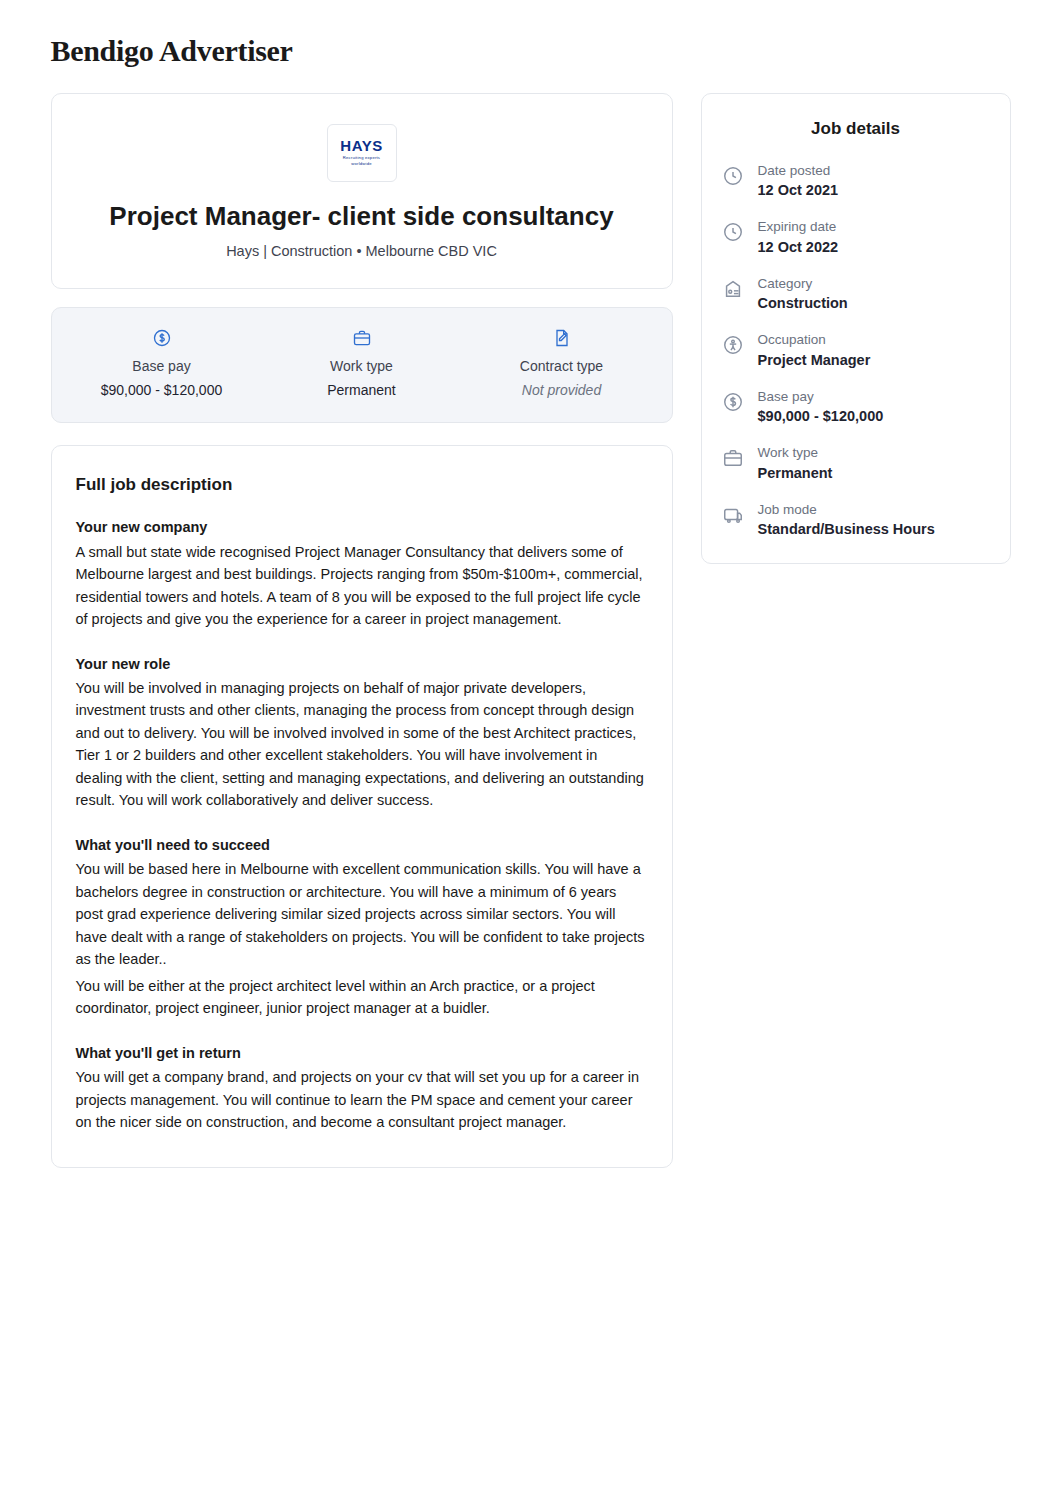Bendigo Advertiser
HAYS Recruiting experts worldwide
Project Manager- client side consultancy
Hays | Construction • Melbourne CBD VIC
Base pay $90,000 - $120,000
Work type Permanent
Contract type Not provided
Full job description
Your new company
A small but state wide recognised Project Manager Consultancy that delivers some of Melbourne largest and best buildings. Projects ranging from $50m-$100m+, commercial, residential towers and hotels. A team of 8 you will be exposed to the full project life cycle of projects and give you the experience for a career in project management.
Your new role
You will be involved in managing projects on behalf of major private developers, investment trusts and other clients, managing the process from concept through design and out to delivery. You will be involved involved in some of the best Architect practices, Tier 1 or 2 builders and other excellent stakeholders. You will have involvement in dealing with the client, setting and managing expectations, and delivering an outstanding result. You will work collaboratively and deliver success.
What you'll need to succeed
You will be based here in Melbourne with excellent communication skills. You will have a bachelors degree in construction or architecture. You will have a minimum of 6 years post grad experience delivering similar sized projects across similar sectors. You will have dealt with a range of stakeholders on projects. You will be confident to take projects as the leader..
You will be either at the project architect level within an Arch practice, or a project coordinator, project engineer, junior project manager at a buidler.
What you'll get in return
You will get a company brand, and projects on your cv that will set you up for a career in projects management. You will continue to learn the PM space and cement your career on the nicer side on construction, and become a consultant project manager.
Job details
Date posted 12 Oct 2021
Expiring date 12 Oct 2022
Category Construction
Occupation Project Manager
Base pay $90,000 - $120,000
Work type Permanent
Job mode Standard/Business Hours